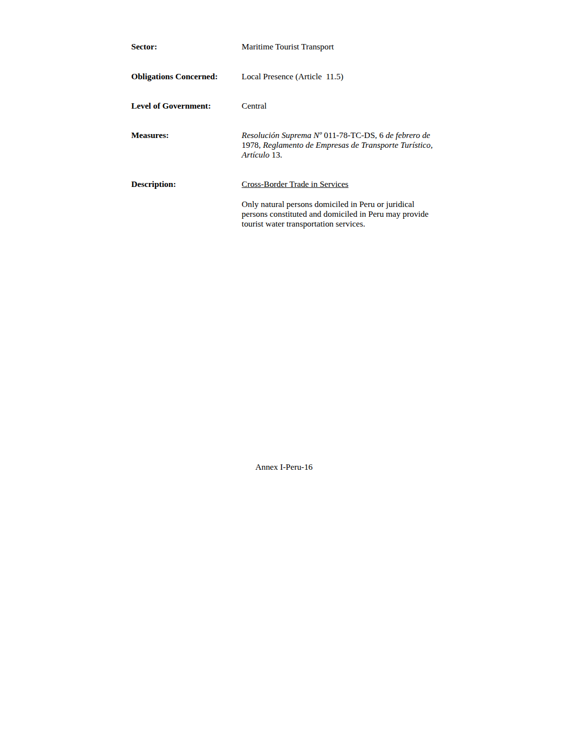| Sector: | Maritime Tourist Transport |
| Obligations Concerned: | Local Presence (Article 11.5) |
| Level of Government: | Central |
| Measures: | Resolución Suprema Nº 011-78-TC-DS, 6 de febrero de 1978, Reglamento de Empresas de Transporte Turístico, Artículo 13. |
| Description: | Cross-Border Trade in Services Only natural persons domiciled in Peru or juridical persons constituted and domiciled in Peru may provide tourist water transportation services. |
Annex I-Peru-16